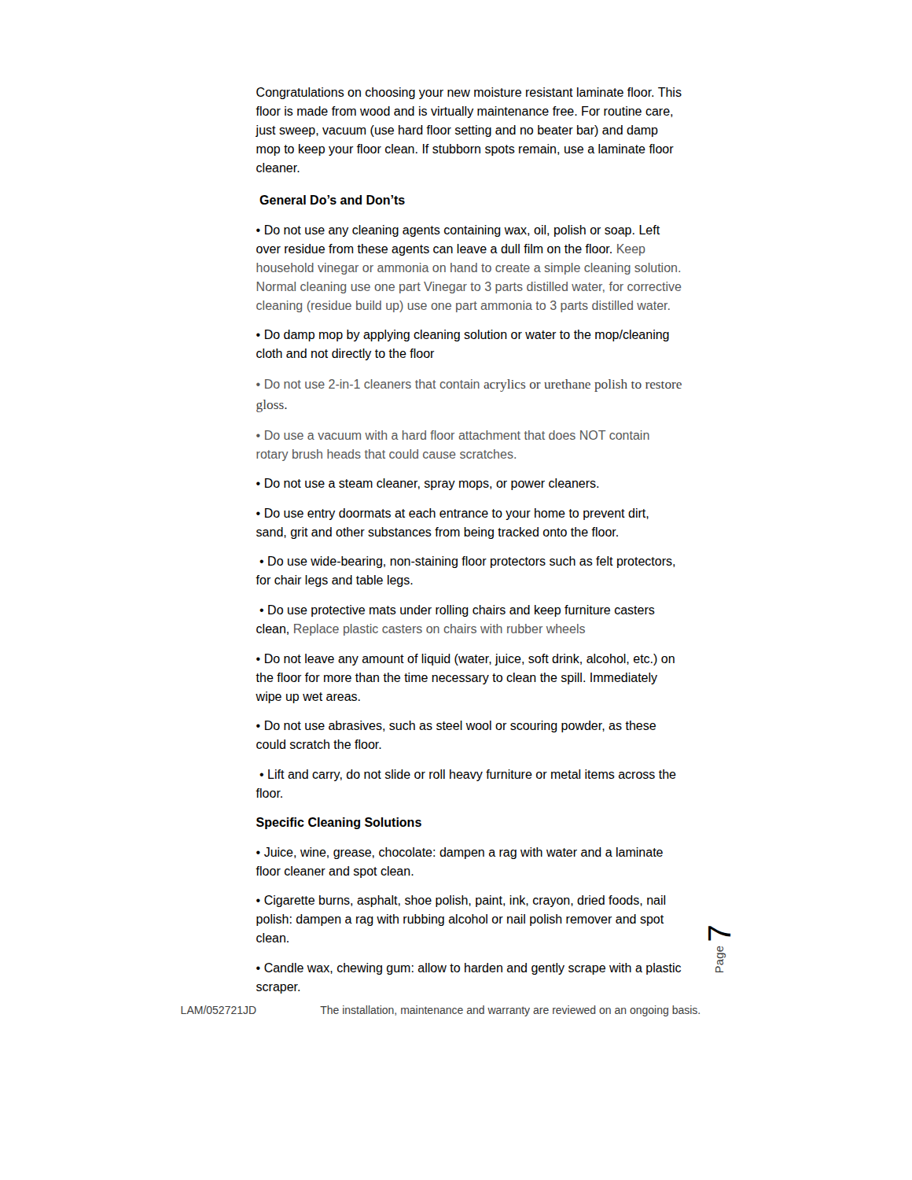Congratulations on choosing your new moisture resistant laminate floor. This floor is made from wood and is virtually maintenance free. For routine care, just sweep, vacuum (use hard floor setting and no beater bar) and damp mop to keep your floor clean. If stubborn spots remain, use a laminate floor cleaner.
General Do’s and Don’ts
• Do not use any cleaning agents containing wax, oil, polish or soap. Left over residue from these agents can leave a dull film on the floor. Keep household vinegar or ammonia on hand to create a simple cleaning solution. Normal cleaning use one part Vinegar to 3 parts distilled water, for corrective cleaning (residue build up) use one part ammonia to 3 parts distilled water.
• Do damp mop by applying cleaning solution or water to the mop/cleaning cloth and not directly to the floor
• Do not use 2-in-1 cleaners that contain acrylics or urethane polish to restore gloss.
• Do use a vacuum with a hard floor attachment that does NOT contain rotary brush heads that could cause scratches.
• Do not use a steam cleaner, spray mops, or power cleaners.
• Do use entry doormats at each entrance to your home to prevent dirt, sand, grit and other substances from being tracked onto the floor.
• Do use wide-bearing, non-staining floor protectors such as felt protectors, for chair legs and table legs.
• Do use protective mats under rolling chairs and keep furniture casters clean, Replace plastic casters on chairs with rubber wheels
• Do not leave any amount of liquid (water, juice, soft drink, alcohol, etc.) on the floor for more than the time necessary to clean the spill. Immediately wipe up wet areas.
• Do not use abrasives, such as steel wool or scouring powder, as these could scratch the floor.
• Lift and carry, do not slide or roll heavy furniture or metal items across the floor.
Specific Cleaning Solutions
• Juice, wine, grease, chocolate: dampen a rag with water and a laminate floor cleaner and spot clean.
• Cigarette burns, asphalt, shoe polish, paint, ink, crayon, dried foods, nail polish: dampen a rag with rubbing alcohol or nail polish remover and spot clean.
• Candle wax, chewing gum: allow to harden and gently scrape with a plastic scraper.
Page 7
LAM/052721JD
The installation, maintenance and warranty are reviewed on an ongoing basis.